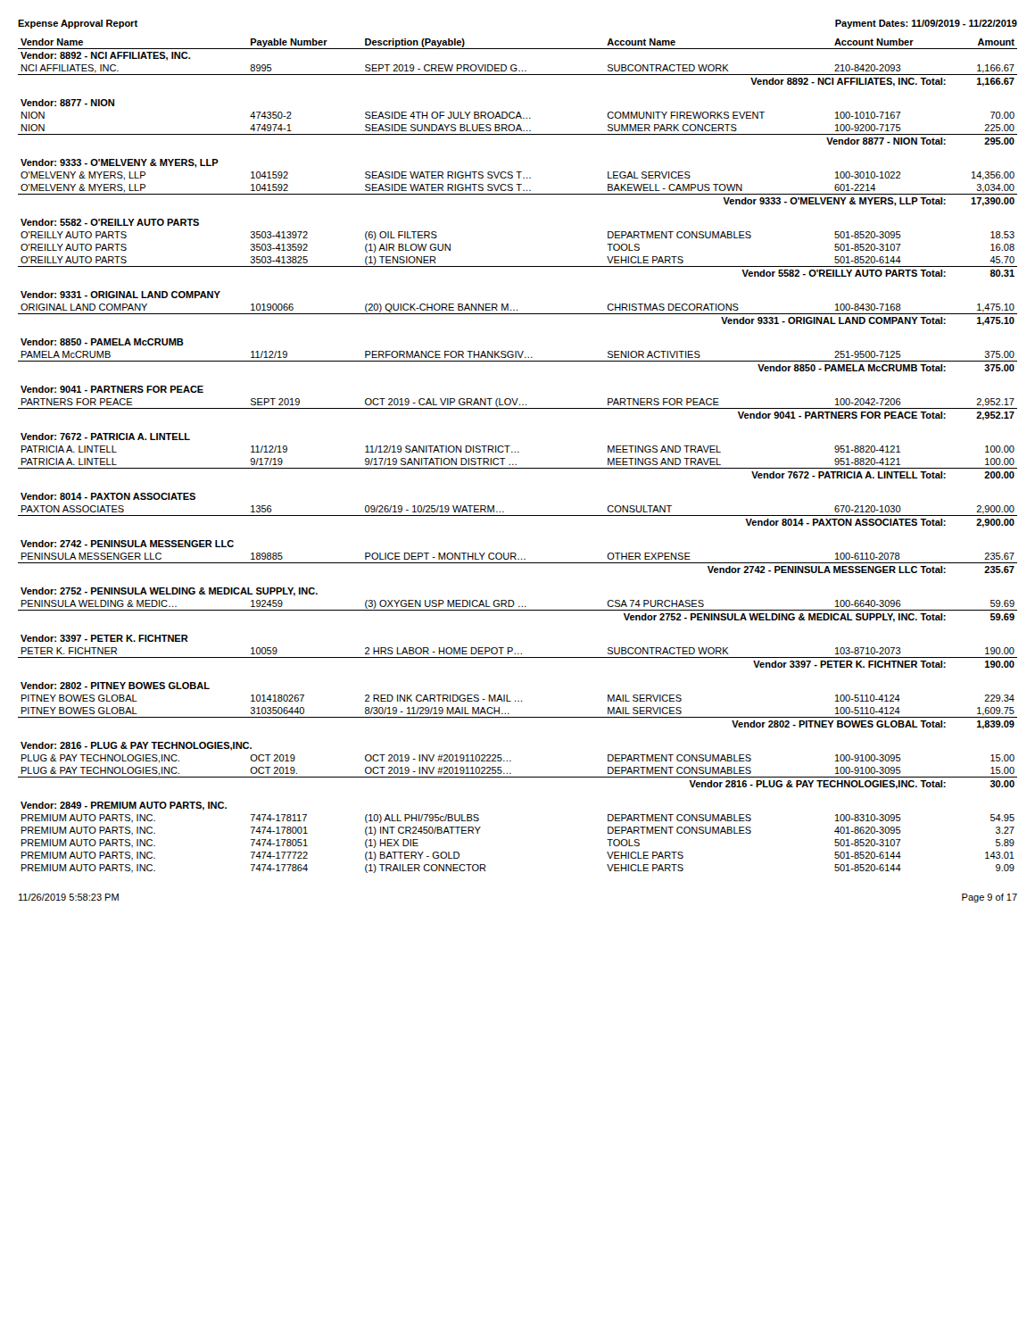Expense Approval Report Payment Dates: 11/09/2019 - 11/22/2019
| Vendor Name | Payable Number | Description (Payable) | Account Name | Account Number | Amount |
| --- | --- | --- | --- | --- | --- |
| Vendor: 8892 - NCI AFFILIATES, INC. |
| NCI AFFILIATES, INC. | 8995 | SEPT 2019 - CREW PROVIDED G… | SUBCONTRACTED WORK | 210-8420-2093 | 1,166.67 |
| Vendor 8892 - NCI AFFILIATES, INC. Total: | 1,166.67 |
| Vendor: 8877 - NION |
| NION | 474350-2 | SEASIDE 4TH OF JULY BROADCA… | COMMUNITY FIREWORKS EVENT | 100-1010-7167 | 70.00 |
| NION | 474974-1 | SEASIDE SUNDAYS BLUES BROA… | SUMMER PARK CONCERTS | 100-9200-7175 | 225.00 |
| Vendor 8877 - NION Total: | 295.00 |
| Vendor: 9333 - O'MELVENY & MYERS, LLP |
| O'MELVENY & MYERS, LLP | 1041592 | SEASIDE WATER RIGHTS SVCS T… | LEGAL SERVICES | 100-3010-1022 | 14,356.00 |
| O'MELVENY & MYERS, LLP | 1041592 | SEASIDE WATER RIGHTS SVCS T… | BAKEWELL - CAMPUS TOWN | 601-2214 | 3,034.00 |
| Vendor 9333 - O'MELVENY & MYERS, LLP Total: | 17,390.00 |
| Vendor: 5582 - O'REILLY AUTO PARTS |
| O'REILLY AUTO PARTS | 3503-413972 | (6) OIL FILTERS | DEPARTMENT CONSUMABLES | 501-8520-3095 | 18.53 |
| O'REILLY AUTO PARTS | 3503-413592 | (1) AIR BLOW GUN | TOOLS | 501-8520-3107 | 16.08 |
| O'REILLY AUTO PARTS | 3503-413825 | (1) TENSIONER | VEHICLE PARTS | 501-8520-6144 | 45.70 |
| Vendor 5582 - O'REILLY AUTO PARTS Total: | 80.31 |
| Vendor: 9331 - ORIGINAL LAND COMPANY |
| ORIGINAL LAND COMPANY | 10190066 | (20) QUICK-CHORE BANNER M… | CHRISTMAS DECORATIONS | 100-8430-7168 | 1,475.10 |
| Vendor 9331 - ORIGINAL LAND COMPANY Total: | 1,475.10 |
| Vendor: 8850 - PAMELA McCRUMB |
| PAMELA McCRUMB | 11/12/19 | PERFORMANCE FOR THANKSGIV… | SENIOR ACTIVITIES | 251-9500-7125 | 375.00 |
| Vendor 8850 - PAMELA McCRUMB Total: | 375.00 |
| Vendor: 9041 - PARTNERS FOR PEACE |
| PARTNERS FOR PEACE | SEPT 2019 | OCT 2019 - CAL VIP GRANT (LOV… | PARTNERS FOR PEACE | 100-2042-7206 | 2,952.17 |
| Vendor 9041 - PARTNERS FOR PEACE Total: | 2,952.17 |
| Vendor: 7672 - PATRICIA A. LINTELL |
| PATRICIA A. LINTELL | 11/12/19 | 11/12/19 SANITATION DISTRICT… | MEETINGS AND TRAVEL | 951-8820-4121 | 100.00 |
| PATRICIA A. LINTELL | 9/17/19 | 9/17/19 SANITATION DISTRICT … | MEETINGS AND TRAVEL | 951-8820-4121 | 100.00 |
| Vendor 7672 - PATRICIA A. LINTELL Total: | 200.00 |
| Vendor: 8014 - PAXTON ASSOCIATES |
| PAXTON ASSOCIATES | 1356 | 09/26/19 - 10/25/19 WATERM… | CONSULTANT | 670-2120-1030 | 2,900.00 |
| Vendor 8014 - PAXTON ASSOCIATES Total: | 2,900.00 |
| Vendor: 2742 - PENINSULA MESSENGER LLC |
| PENINSULA MESSENGER LLC | 189885 | POLICE DEPT - MONTHLY COUR… | OTHER EXPENSE | 100-6110-2078 | 235.67 |
| Vendor 2742 - PENINSULA MESSENGER LLC Total: | 235.67 |
| Vendor: 2752 - PENINSULA WELDING & MEDICAL SUPPLY, INC. |
| PENINSULA WELDING & MEDIC… | 192459 | (3) OXYGEN USP MEDICAL GRD … | CSA 74 PURCHASES | 100-6640-3096 | 59.69 |
| Vendor 2752 - PENINSULA WELDING & MEDICAL SUPPLY, INC. Total: | 59.69 |
| Vendor: 3397 - PETER K. FICHTNER |
| PETER K. FICHTNER | 10059 | 2 HRS LABOR - HOME DEPOT P… | SUBCONTRACTED WORK | 103-8710-2073 | 190.00 |
| Vendor 3397 - PETER K. FICHTNER Total: | 190.00 |
| Vendor: 2802 - PITNEY BOWES GLOBAL |
| PITNEY BOWES GLOBAL | 1014180267 | 2 RED INK CARTRIDGES - MAIL … | MAIL SERVICES | 100-5110-4124 | 229.34 |
| PITNEY BOWES GLOBAL | 3103506440 | 8/30/19 - 11/29/19 MAIL MACH… | MAIL SERVICES | 100-5110-4124 | 1,609.75 |
| Vendor 2802 - PITNEY BOWES GLOBAL Total: | 1,839.09 |
| Vendor: 2816 - PLUG & PAY TECHNOLOGIES,INC. |
| PLUG & PAY TECHNOLOGIES,INC. | OCT 2019 | OCT 2019 - INV #20191102225… | DEPARTMENT CONSUMABLES | 100-9100-3095 | 15.00 |
| PLUG & PAY TECHNOLOGIES,INC. | OCT 2019. | OCT 2019 - INV #20191102255… | DEPARTMENT CONSUMABLES | 100-9100-3095 | 15.00 |
| Vendor 2816 - PLUG & PAY TECHNOLOGIES,INC. Total: | 30.00 |
| Vendor: 2849 - PREMIUM AUTO PARTS, INC. |
| PREMIUM AUTO PARTS, INC. | 7474-178117 | (10) ALL PHI/795c/BULBS | DEPARTMENT CONSUMABLES | 100-8310-3095 | 54.95 |
| PREMIUM AUTO PARTS, INC. | 7474-178001 | (1) INT CR2450/BATTERY | DEPARTMENT CONSUMABLES | 401-8620-3095 | 3.27 |
| PREMIUM AUTO PARTS, INC. | 7474-178051 | (1) HEX DIE | TOOLS | 501-8520-3107 | 5.89 |
| PREMIUM AUTO PARTS, INC. | 7474-177722 | (1) BATTERY - GOLD | VEHICLE PARTS | 501-8520-6144 | 143.01 |
| PREMIUM AUTO PARTS, INC. | 7474-177864 | (1) TRAILER CONNECTOR | VEHICLE PARTS | 501-8520-6144 | 9.09 |
11/26/2019 5:58:23 PM Page 9 of 17